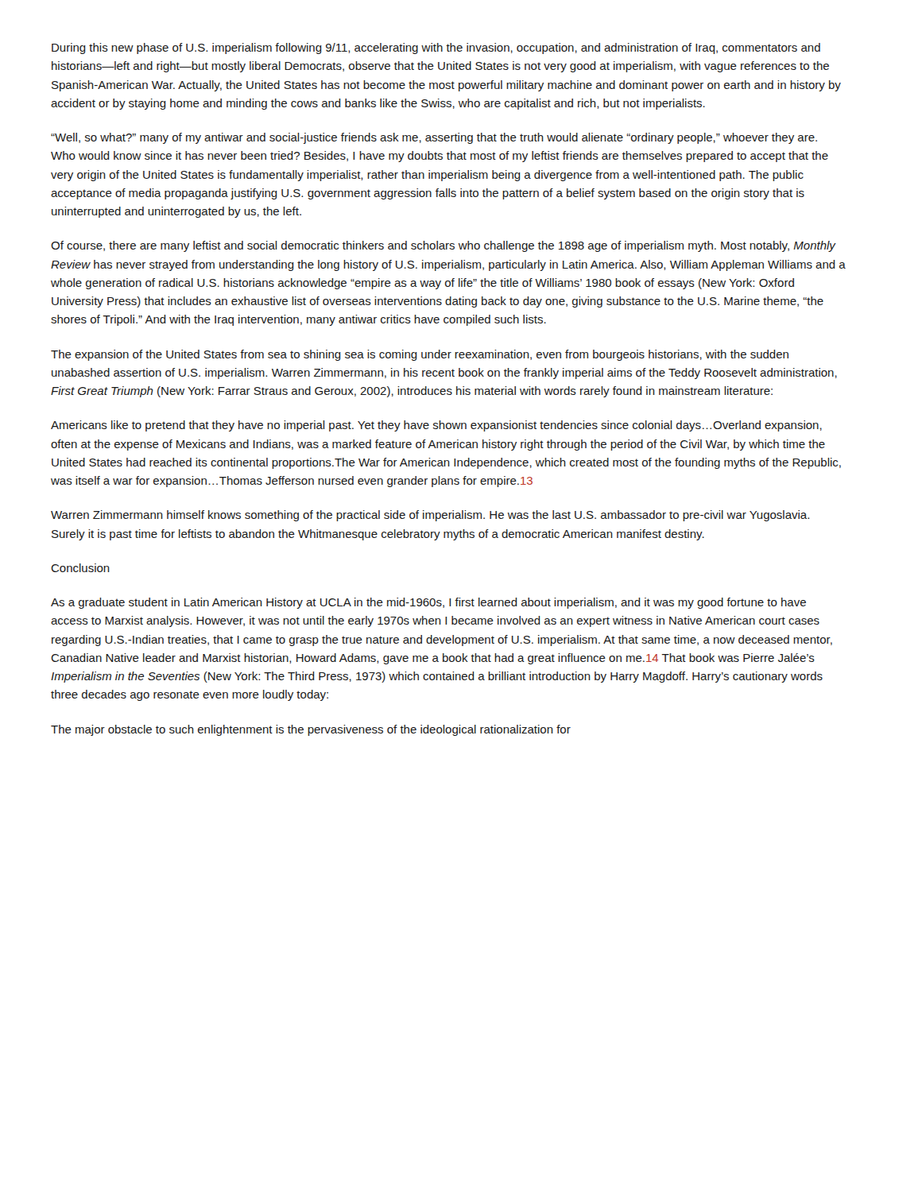During this new phase of U.S. imperialism following 9/11, accelerating with the invasion, occupation, and administration of Iraq, commentators and historians—left and right—but mostly liberal Democrats, observe that the United States is not very good at imperialism, with vague references to the Spanish-American War. Actually, the United States has not become the most powerful military machine and dominant power on earth and in history by accident or by staying home and minding the cows and banks like the Swiss, who are capitalist and rich, but not imperialists.
“Well, so what?” many of my antiwar and social-justice friends ask me, asserting that the truth would alienate “ordinary people,” whoever they are. Who would know since it has never been tried? Besides, I have my doubts that most of my leftist friends are themselves prepared to accept that the very origin of the United States is fundamentally imperialist, rather than imperialism being a divergence from a well-intentioned path. The public acceptance of media propaganda justifying U.S. government aggression falls into the pattern of a belief system based on the origin story that is uninterrupted and uninterrogated by us, the left.
Of course, there are many leftist and social democratic thinkers and scholars who challenge the 1898 age of imperialism myth. Most notably, Monthly Review has never strayed from understanding the long history of U.S. imperialism, particularly in Latin America. Also, William Appleman Williams and a whole generation of radical U.S. historians acknowledge “empire as a way of life” the title of Williams’ 1980 book of essays (New York: Oxford University Press) that includes an exhaustive list of overseas interventions dating back to day one, giving substance to the U.S. Marine theme, “the shores of Tripoli.” And with the Iraq intervention, many antiwar critics have compiled such lists.
The expansion of the United States from sea to shining sea is coming under reexamination, even from bourgeois historians, with the sudden unabashed assertion of U.S. imperialism. Warren Zimmermann, in his recent book on the frankly imperial aims of the Teddy Roosevelt administration, First Great Triumph (New York: Farrar Straus and Geroux, 2002), introduces his material with words rarely found in mainstream literature:
Americans like to pretend that they have no imperial past. Yet they have shown expansionist tendencies since colonial days…Overland expansion, often at the expense of Mexicans and Indians, was a marked feature of American history right through the period of the Civil War, by which time the United States had reached its continental proportions.The War for American Independence, which created most of the founding myths of the Republic, was itself a war for expansion…Thomas Jefferson nursed even grander plans for empire.13
Warren Zimmermann himself knows something of the practical side of imperialism. He was the last U.S. ambassador to pre-civil war Yugoslavia. Surely it is past time for leftists to abandon the Whitmanesque celebratory myths of a democratic American manifest destiny.
Conclusion
As a graduate student in Latin American History at UCLA in the mid-1960s, I first learned about imperialism, and it was my good fortune to have access to Marxist analysis. However, it was not until the early 1970s when I became involved as an expert witness in Native American court cases regarding U.S.-Indian treaties, that I came to grasp the true nature and development of U.S. imperialism. At that same time, a now deceased mentor, Canadian Native leader and Marxist historian, Howard Adams, gave me a book that had a great influence on me.14 That book was Pierre Jalée’s Imperialism in the Seventies (New York: The Third Press, 1973) which contained a brilliant introduction by Harry Magdoff. Harry’s cautionary words three decades ago resonate even more loudly today:
The major obstacle to such enlightenment is the pervasiveness of the ideological rationalization for